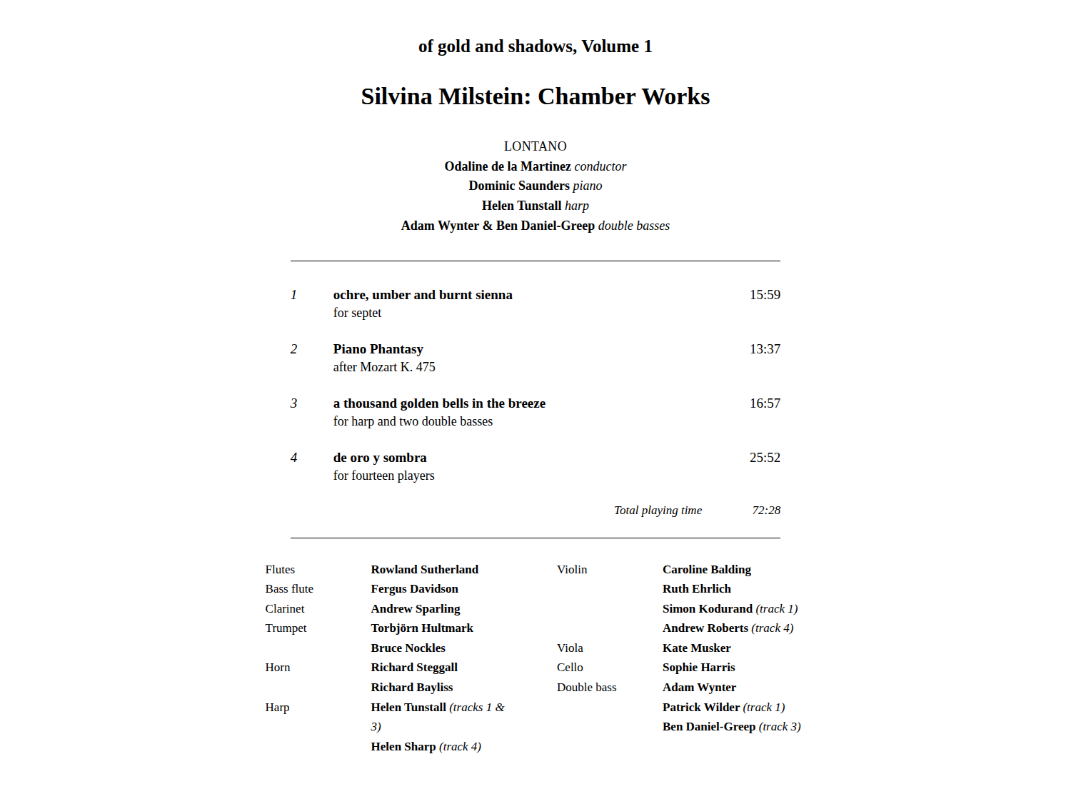of gold and shadows, Volume 1
Silvina Milstein: Chamber Works
LONTANO
Odaline de la Martinez conductor
Dominic Saunders piano
Helen Tunstall harp
Adam Wynter & Ben Daniel-Greep double basses
| 1 | ochre, umber and burnt sienna for septet | 15:59 |
| 2 | Piano Phantasy after Mozart K. 475 | 13:37 |
| 3 | a thousand golden bells in the breeze for harp and two double basses | 16:57 |
| 4 | de oro y sombra for fourteen players | 25:52 |
| | Total playing time | 72:28 |
| Flutes | Rowland Sutherland |
| Bass flute | Fergus Davidson |
| Clarinet | Andrew Sparling |
| Trumpet | Torbjörn Hultmark |
| | Bruce Nockles |
| Horn | Richard Steggall |
| | Richard Bayliss |
| Harp | Helen Tunstall (tracks 1 & 3) |
| | Helen Sharp (track 4) |
| Violin | Caroline Balding |
| | Ruth Ehrlich |
| | Simon Kodurand (track 1) |
| | Andrew Roberts (track 4) |
| Viola | Kate Musker |
| Cello | Sophie Harris |
| Double bass | Adam Wynter |
| | Patrick Wilder (track 1) |
| | Ben Daniel-Greep (track 3) |